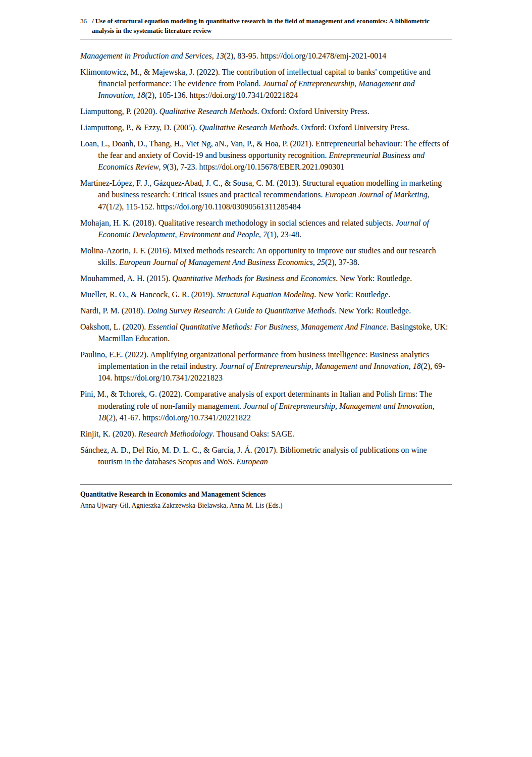36 / Use of structural equation modeling in quantitative research in the field of management and economics: A bibliometric analysis in the systematic literature review
Management in Production and Services, 13(2), 83-95. https://doi.org/10.2478/emj-2021-0014
Klimontowicz, M., & Majewska, J. (2022). The contribution of intellectual capital to banks' competitive and financial performance: The evidence from Poland. Journal of Entrepreneurship, Management and Innovation, 18(2), 105-136. https://doi.org/10.7341/20221824
Liamputtong, P. (2020). Qualitative Research Methods. Oxford: Oxford University Press.
Liamputtong, P., & Ezzy, D. (2005). Qualitative Research Methods. Oxford: Oxford University Press.
Loan, L., Doanh, D., Thang, H., Viet Ng, aN., Van, P., & Hoa, P. (2021). Entrepreneurial behaviour: The effects of the fear and anxiety of Covid-19 and business opportunity recognition. Entrepreneurial Business and Economics Review, 9(3), 7-23. https://doi.org/10.15678/EBER.2021.090301
Martínez-López, F. J., Gázquez-Abad, J. C., & Sousa, C. M. (2013). Structural equation modelling in marketing and business research: Critical issues and practical recommendations. European Journal of Marketing, 47(1/2), 115-152. https://doi.org/10.1108/03090561311285484
Mohajan, H. K. (2018). Qualitative research methodology in social sciences and related subjects. Journal of Economic Development, Environment and People, 7(1), 23-48.
Molina-Azorin, J. F. (2016). Mixed methods research: An opportunity to improve our studies and our research skills. European Journal of Management And Business Economics, 25(2), 37-38.
Mouhammed, A. H. (2015). Quantitative Methods for Business and Economics. New York: Routledge.
Mueller, R. O., & Hancock, G. R. (2019). Structural Equation Modeling. New York: Routledge.
Nardi, P. M. (2018). Doing Survey Research: A Guide to Quantitative Methods. New York: Routledge.
Oakshott, L. (2020). Essential Quantitative Methods: For Business, Management And Finance. Basingstoke, UK: Macmillan Education.
Paulino, E.E. (2022). Amplifying organizational performance from business intelligence: Business analytics implementation in the retail industry. Journal of Entrepreneurship, Management and Innovation, 18(2), 69-104. https://doi.org/10.7341/20221823
Pini, M., & Tchorek, G. (2022). Comparative analysis of export determinants in Italian and Polish firms: The moderating role of non-family management. Journal of Entrepreneurship, Management and Innovation, 18(2), 41-67. https://doi.org/10.7341/20221822
Rinjit, K. (2020). Research Methodology. Thousand Oaks: SAGE.
Sánchez, A. D., Del Río, M. D. L. C., & García, J. Á. (2017). Bibliometric analysis of publications on wine tourism in the databases Scopus and WoS. European
Quantitative Research in Economics and Management Sciences
Anna Ujwary-Gil, Agnieszka Zakrzewska-Bielawska, Anna M. Lis (Eds.)